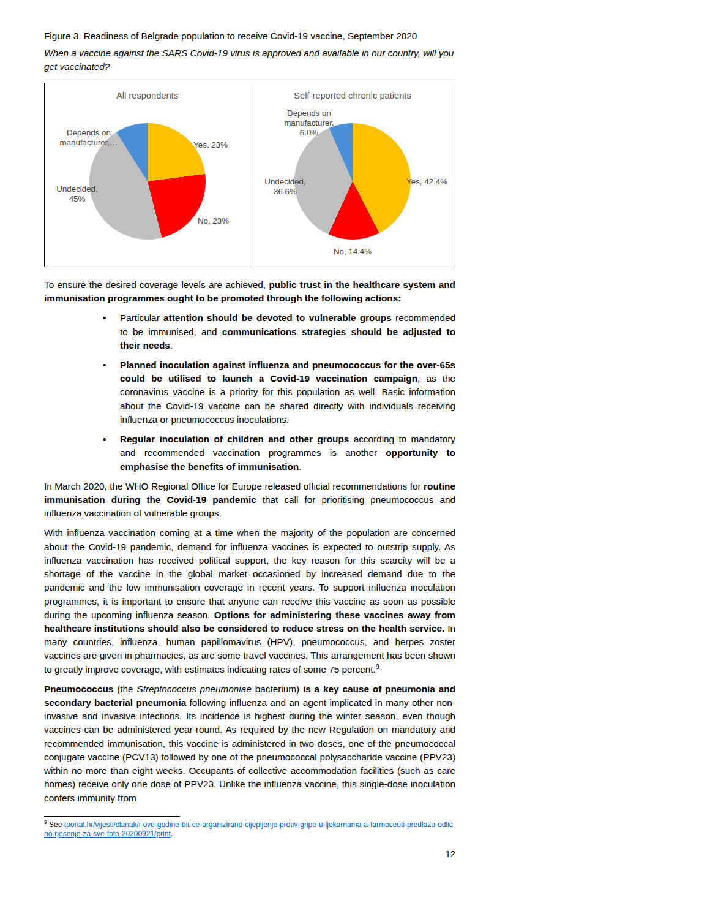Figure 3. Readiness of Belgrade population to receive Covid-19 vaccine, September 2020
When a vaccine against the SARS Covid-19 virus is approved and available in our country, will you get vaccinated?
All respondents
Depends on
manufacturer,…
Yes, 23%
Undecided,
45%
No, 23%
Self-reported chronic patients
Depends on
manufacturer,
6.0%
Yes, 42.4%
Undecided,
36.6%
No, 14.4%
To ensure the desired coverage levels are achieved, public trust in the healthcare system and immunisation programmes ought to be promoted through the following actions:
Particular attention should be devoted to vulnerable groups recommended to be immunised, and communications strategies should be adjusted to their needs.
Planned inoculation against influenza and pneumococcus for the over-65s could be utilised to launch a Covid-19 vaccination campaign, as the coronavirus vaccine is a priority for this population as well. Basic information about the Covid-19 vaccine can be shared directly with individuals receiving influenza or pneumococcus inoculations.
Regular inoculation of children and other groups according to mandatory and recommended vaccination programmes is another opportunity to emphasise the benefits of immunisation.
In March 2020, the WHO Regional Office for Europe released official recommendations for routine immunisation during the Covid-19 pandemic that call for prioritising pneumococcus and influenza vaccination of vulnerable groups.
With influenza vaccination coming at a time when the majority of the population are concerned about the Covid-19 pandemic, demand for influenza vaccines is expected to outstrip supply. As influenza vaccination has received political support, the key reason for this scarcity will be a shortage of the vaccine in the global market occasioned by increased demand due to the pandemic and the low immunisation coverage in recent years. To support influenza inoculation programmes, it is important to ensure that anyone can receive this vaccine as soon as possible during the upcoming influenza season. Options for administering these vaccines away from healthcare institutions should also be considered to reduce stress on the health service. In many countries, influenza, human papillomavirus (HPV), pneumococcus, and herpes zoster vaccines are given in pharmacies, as are some travel vaccines. This arrangement has been shown to greatly improve coverage, with estimates indicating rates of some 75 percent.9
Pneumococcus (the Streptococcus pneumoniae bacterium) is a key cause of pneumonia and secondary bacterial pneumonia following influenza and an agent implicated in many other non-invasive and invasive infections. Its incidence is highest during the winter season, even though vaccines can be administered year-round. As required by the new Regulation on mandatory and recommended immunisation, this vaccine is administered in two doses, one of the pneumococcal conjugate vaccine (PCV13) followed by one of the pneumococcal polysaccharide vaccine (PPV23) within no more than eight weeks. Occupants of collective accommodation facilities (such as care homes) receive only one dose of PPV23. Unlike the influenza vaccine, this single-dose inoculation confers immunity from
9 See tportal.hr/vijesti/clanak/i-ove-godine-bit-ce-organizirano-cijepljenje-protiv-gripe-u-ljekarnama-a-farmaceuti-predlazu-odlicno-rjesenje-za-sve-foto-20200921/print.
12